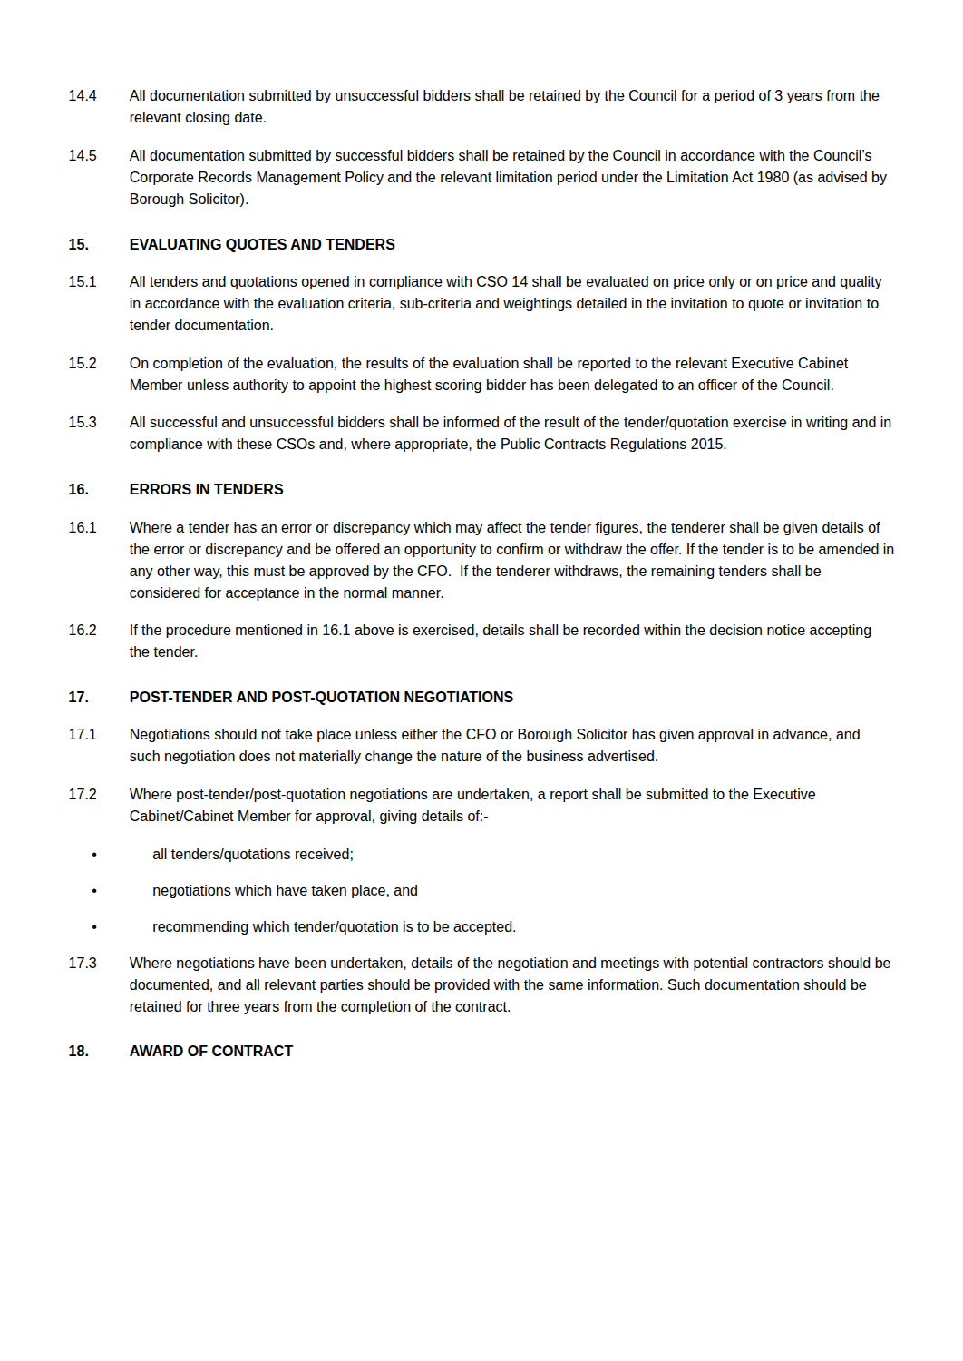14.4
All documentation submitted by unsuccessful bidders shall be retained by the Council for a period of 3 years from the relevant closing date.
14.5
All documentation submitted by successful bidders shall be retained by the Council in accordance with the Council’s Corporate Records Management Policy and the relevant limitation period under the Limitation Act 1980 (as advised by Borough Solicitor).
15. Evaluating Quotes and Tenders
15.1
All tenders and quotations opened in compliance with CSO 14 shall be evaluated on price only or on price and quality in accordance with the evaluation criteria, sub-criteria and weightings detailed in the invitation to quote or invitation to tender documentation.
15.2
On completion of the evaluation, the results of the evaluation shall be reported to the relevant Executive Cabinet Member unless authority to appoint the highest scoring bidder has been delegated to an officer of the Council.
15.3
All successful and unsuccessful bidders shall be informed of the result of the tender/quotation exercise in writing and in compliance with these CSOs and, where appropriate, the Public Contracts Regulations 2015.
16. Errors in Tenders
16.1
Where a tender has an error or discrepancy which may affect the tender figures, the tenderer shall be given details of the error or discrepancy and be offered an opportunity to confirm or withdraw the offer. If the tender is to be amended in any other way, this must be approved by the CFO. If the tenderer withdraws, the remaining tenders shall be considered for acceptance in the normal manner.
16.2
If the procedure mentioned in 16.1 above is exercised, details shall be recorded within the decision notice accepting the tender.
17. Post-Tender and Post-Quotation Negotiations
17.1
Negotiations should not take place unless either the CFO or Borough Solicitor has given approval in advance, and such negotiation does not materially change the nature of the business advertised.
17.2
Where post-tender/post-quotation negotiations are undertaken, a report shall be submitted to the Executive Cabinet/Cabinet Member for approval, giving details of:-
•all tenders/quotations received;
•negotiations which have taken place, and
•recommending which tender/quotation is to be accepted.
17.3
Where negotiations have been undertaken, details of the negotiation and meetings with potential contractors should be documented, and all relevant parties should be provided with the same information. Such documentation should be retained for three years from the completion of the contract.
18. Award of Contract